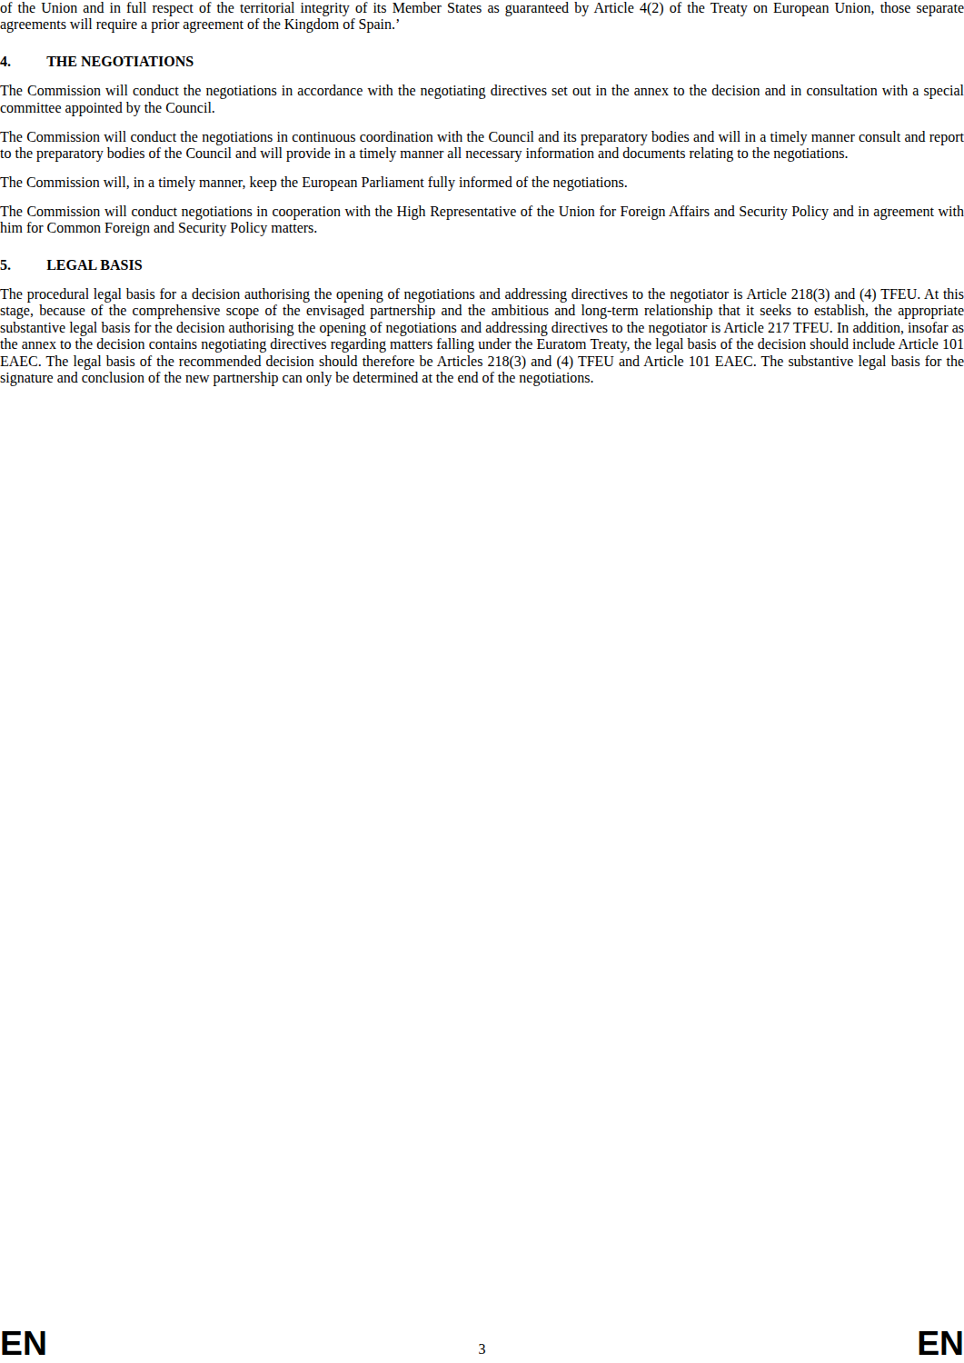of the Union and in full respect of the territorial integrity of its Member States as guaranteed by Article 4(2) of the Treaty on European Union, those separate agreements will require a prior agreement of the Kingdom of Spain.’
4. THE NEGOTIATIONS
The Commission will conduct the negotiations in accordance with the negotiating directives set out in the annex to the decision and in consultation with a special committee appointed by the Council.
The Commission will conduct the negotiations in continuous coordination with the Council and its preparatory bodies and will in a timely manner consult and report to the preparatory bodies of the Council and will provide in a timely manner all necessary information and documents relating to the negotiations.
The Commission will, in a timely manner, keep the European Parliament fully informed of the negotiations.
The Commission will conduct negotiations in cooperation with the High Representative of the Union for Foreign Affairs and Security Policy and in agreement with him for Common Foreign and Security Policy matters.
5. LEGAL BASIS
The procedural legal basis for a decision authorising the opening of negotiations and addressing directives to the negotiator is Article 218(3) and (4) TFEU. At this stage, because of the comprehensive scope of the envisaged partnership and the ambitious and long-term relationship that it seeks to establish, the appropriate substantive legal basis for the decision authorising the opening of negotiations and addressing directives to the negotiator is Article 217 TFEU. In addition, insofar as the annex to the decision contains negotiating directives regarding matters falling under the Euratom Treaty, the legal basis of the decision should include Article 101 EAEC. The legal basis of the recommended decision should therefore be Articles 218(3) and (4) TFEU and Article 101 EAEC. The substantive legal basis for the signature and conclusion of the new partnership can only be determined at the end of the negotiations.
EN 3 EN